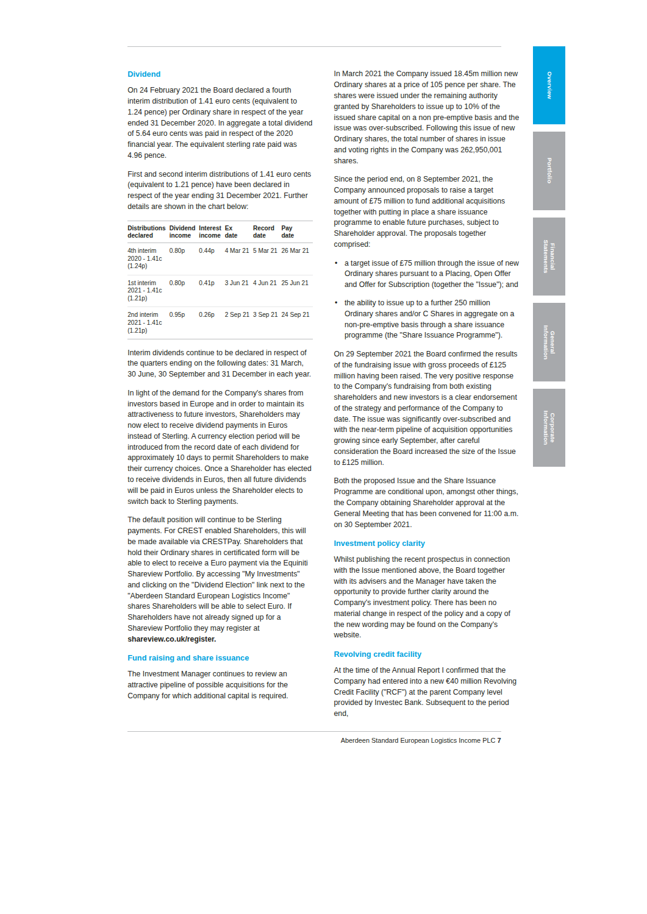Overview
Portfolio
Financial
Statements
General
Information
Corporate
Information
Dividend
On 24 February 2021 the Board declared a fourth interim distribution of 1.41 euro cents (equivalent to 1.24 pence) per Ordinary share in respect of the year ended 31 December 2020. In aggregate a total dividend of 5.64 euro cents was paid in respect of the 2020 financial year. The equivalent sterling rate paid was 4.96 pence.
First and second interim distributions of 1.41 euro cents (equivalent to 1.21 pence) have been declared in respect of the year ending 31 December 2021. Further details are shown in the chart below:
| Distributions declared | Dividend income | Interest income | Ex date | Record date | Pay date |
| --- | --- | --- | --- | --- | --- |
| 4th interim 2020 - 1.41c (1.24p) | 0.80p | 0.44p | 4 Mar 21 | 5 Mar 21 | 26 Mar 21 |
| 1st interim 2021 - 1.41c (1.21p) | 0.80p | 0.41p | 3 Jun 21 | 4 Jun 21 | 25 Jun 21 |
| 2nd interim 2021 - 1.41c (1.21p) | 0.95p | 0.26p | 2 Sep 21 | 3 Sep 21 | 24 Sep 21 |
Interim dividends continue to be declared in respect of the quarters ending on the following dates: 31 March, 30 June, 30 September and 31 December in each year.
In light of the demand for the Company's shares from investors based in Europe and in order to maintain its attractiveness to future investors, Shareholders may now elect to receive dividend payments in Euros instead of Sterling. A currency election period will be introduced from the record date of each dividend for approximately 10 days to permit Shareholders to make their currency choices. Once a Shareholder has elected to receive dividends in Euros, then all future dividends will be paid in Euros unless the Shareholder elects to switch back to Sterling payments.
The default position will continue to be Sterling payments. For CREST enabled Shareholders, this will be made available via CRESTPay. Shareholders that hold their Ordinary shares in certificated form will be able to elect to receive a Euro payment via the Equiniti Shareview Portfolio. By accessing "My Investments" and clicking on the "Dividend Election" link next to the "Aberdeen Standard European Logistics Income" shares Shareholders will be able to select Euro. If Shareholders have not already signed up for a Shareview Portfolio they may register at shareview.co.uk/register.
Fund raising and share issuance
The Investment Manager continues to review an attractive pipeline of possible acquisitions for the Company for which additional capital is required.
In March 2021 the Company issued 18.45m million new Ordinary shares at a price of 105 pence per share. The shares were issued under the remaining authority granted by Shareholders to issue up to 10% of the issued share capital on a non pre-emptive basis and the issue was over-subscribed. Following this issue of new Ordinary shares, the total number of shares in issue and voting rights in the Company was 262,950,001 shares.
Since the period end, on 8 September 2021, the Company announced proposals to raise a target amount of £75 million to fund additional acquisitions together with putting in place a share issuance programme to enable future purchases, subject to Shareholder approval. The proposals together comprised:
a target issue of £75 million through the issue of new Ordinary shares pursuant to a Placing, Open Offer and Offer for Subscription (together the "Issue"); and
the ability to issue up to a further 250 million Ordinary shares and/or C Shares in aggregate on a non-pre-emptive basis through a share issuance programme (the "Share Issuance Programme").
On 29 September 2021 the Board confirmed the results of the fundraising issue with gross proceeds of £125 million having been raised. The very positive response to the Company's fundraising from both existing shareholders and new investors is a clear endorsement of the strategy and performance of the Company to date. The issue was significantly over-subscribed and with the near-term pipeline of acquisition opportunities growing since early September, after careful consideration the Board increased the size of the Issue to £125 million.
Both the proposed Issue and the Share Issuance Programme are conditional upon, amongst other things, the Company obtaining Shareholder approval at the General Meeting that has been convened for 11:00 a.m. on 30 September 2021.
Investment policy clarity
Whilst publishing the recent prospectus in connection with the Issue mentioned above, the Board together with its advisers and the Manager have taken the opportunity to provide further clarity around the Company's investment policy. There has been no material change in respect of the policy and a copy of the new wording may be found on the Company's website.
Revolving credit facility
At the time of the Annual Report I confirmed that the Company had entered into a new €40 million Revolving Credit Facility ("RCF") at the parent Company level provided by Investec Bank. Subsequent to the period end,
Aberdeen Standard European Logistics Income PLC 7